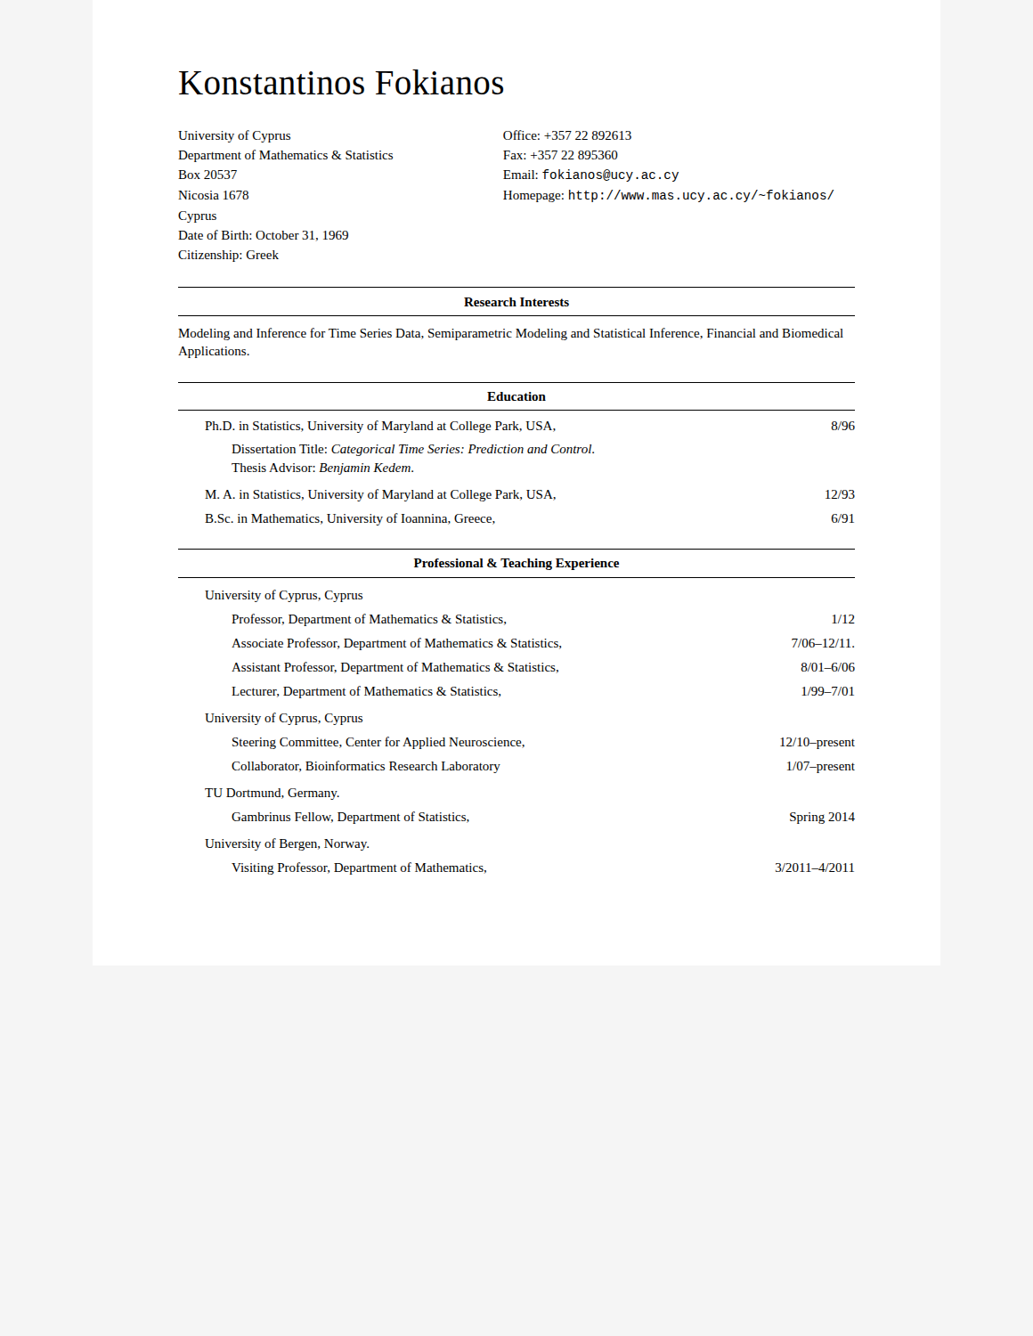Konstantinos Fokianos
| University of Cyprus | Office: +357 22 892613 |
| Department of Mathematics & Statistics | Fax: +357 22 895360 |
| Box 20537 | Email: fokianos@ucy.ac.cy |
| Nicosia 1678 | Homepage: http://www.mas.ucy.ac.cy/~fokianos/ |
| Cyprus | |
| Date of Birth: October 31, 1969 | |
| Citizenship: Greek | |
Research Interests
Modeling and Inference for Time Series Data, Semiparametric Modeling and Statistical Inference, Financial and Biomedical Applications.
Education
Ph.D. in Statistics, University of Maryland at College Park, USA,
8/96
Dissertation Title: Categorical Time Series: Prediction and Control.
Thesis Advisor: Benjamin Kedem.
M. A. in Statistics, University of Maryland at College Park, USA,
12/93
B.Sc. in Mathematics, University of Ioannina, Greece,
6/91
Professional & Teaching Experience
University of Cyprus, Cyprus
Professor, Department of Mathematics & Statistics,
1/12
Associate Professor, Department of Mathematics & Statistics,
7/06–12/11.
Assistant Professor, Department of Mathematics & Statistics,
8/01–6/06
Lecturer, Department of Mathematics & Statistics,
1/99–7/01
University of Cyprus, Cyprus
Steering Committee, Center for Applied Neuroscience,
12/10–present
Collaborator, Bioinformatics Research Laboratory
1/07–present
TU Dortmund, Germany.
Gambrinus Fellow, Department of Statistics,
Spring 2014
University of Bergen, Norway.
Visiting Professor, Department of Mathematics,
3/2011–4/2011